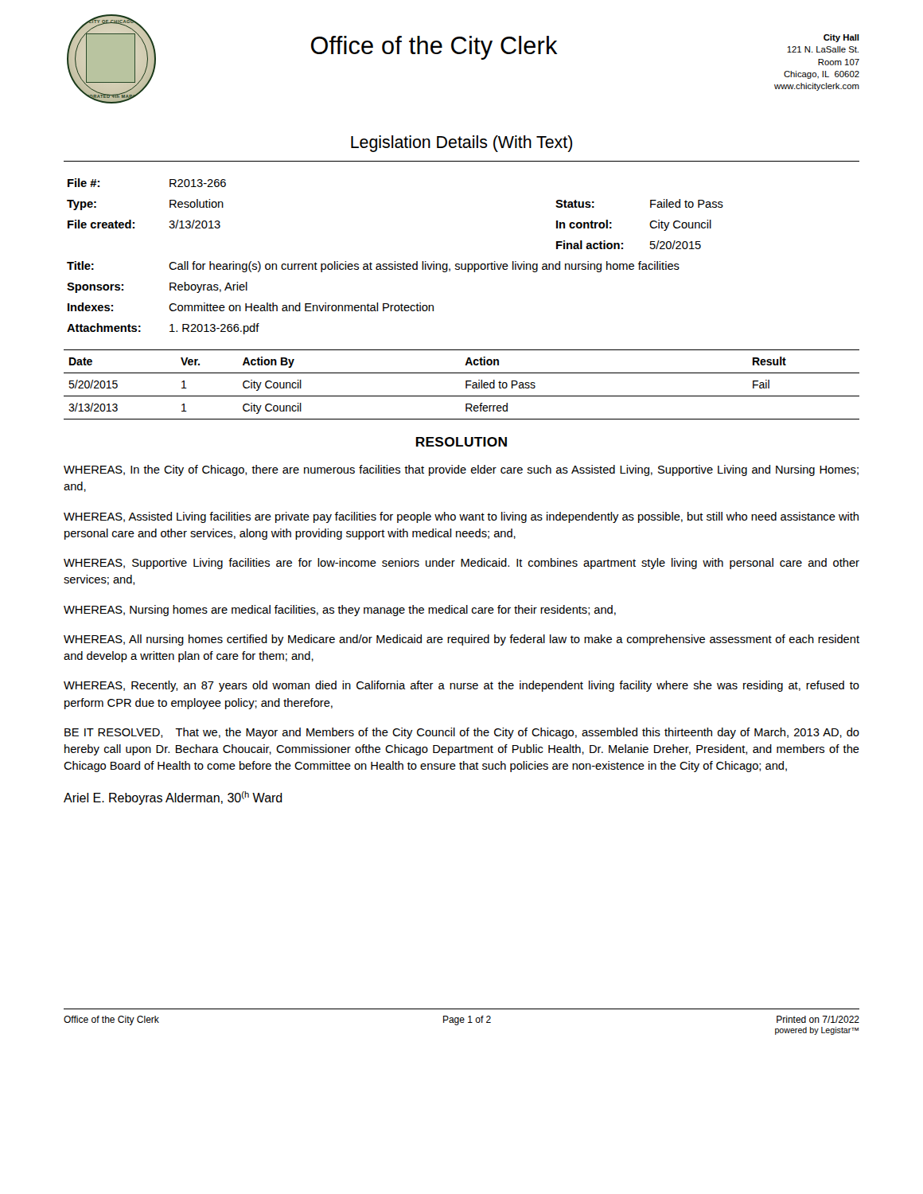CITY OF CHICAGO
INCORPORATED 4th MARCH 1837
Office of the City Clerk
City Hall
121 N. LaSalle St.
Room 107
Chicago, IL 60602
www.chicityclerk.com
Legislation Details (With Text)
| File #: | R2013-266 |
| Type: | Resolution | Status: | Failed to Pass |
| File created: | 3/13/2013 | In control: | City Council |
| | | Final action: | 5/20/2015 |
| Title: | Call for hearing(s) on current policies at assisted living, supportive living and nursing home facilities |
| Sponsors: | Reboyras, Ariel |
| Indexes: | Committee on Health and Environmental Protection |
| Attachments: | 1. R2013-266.pdf |
| Date | Ver. | Action By | Action | Result |
| --- | --- | --- | --- | --- |
| 5/20/2015 | 1 | City Council | Failed to Pass | Fail |
| 3/13/2013 | 1 | City Council | Referred | |
RESOLUTION
WHEREAS, In the City of Chicago, there are numerous facilities that provide elder care such as Assisted Living, Supportive Living and Nursing Homes; and,
WHEREAS, Assisted Living facilities are private pay facilities for people who want to living as independently as possible, but still who need assistance with personal care and other services, along with providing support with medical needs; and,
WHEREAS, Supportive Living facilities are for low-income seniors under Medicaid. It combines apartment style living with personal care and other services; and,
WHEREAS, Nursing homes are medical facilities, as they manage the medical care for their residents; and,
WHEREAS, All nursing homes certified by Medicare and/or Medicaid are required by federal law to make a comprehensive assessment of each resident and develop a written plan of care for them; and,
WHEREAS, Recently, an 87 years old woman died in California after a nurse at the independent living facility where she was residing at, refused to perform CPR due to employee policy; and therefore,
BE IT RESOLVED, That we, the Mayor and Members of the City Council of the City of Chicago, assembled this thirteenth day of March, 2013 AD, do hereby call upon Dr. Bechara Choucair, Commissioner ofthe Chicago Department of Public Health, Dr. Melanie Dreher, President, and members of the Chicago Board of Health to come before the Committee on Health to ensure that such policies are non-existence in the City of Chicago; and,
Ariel E. Reboyras Alderman, 30(h Ward
Office of the City Clerk
Page 1 of 2
Printed on 7/1/2022 powered by Legistar™